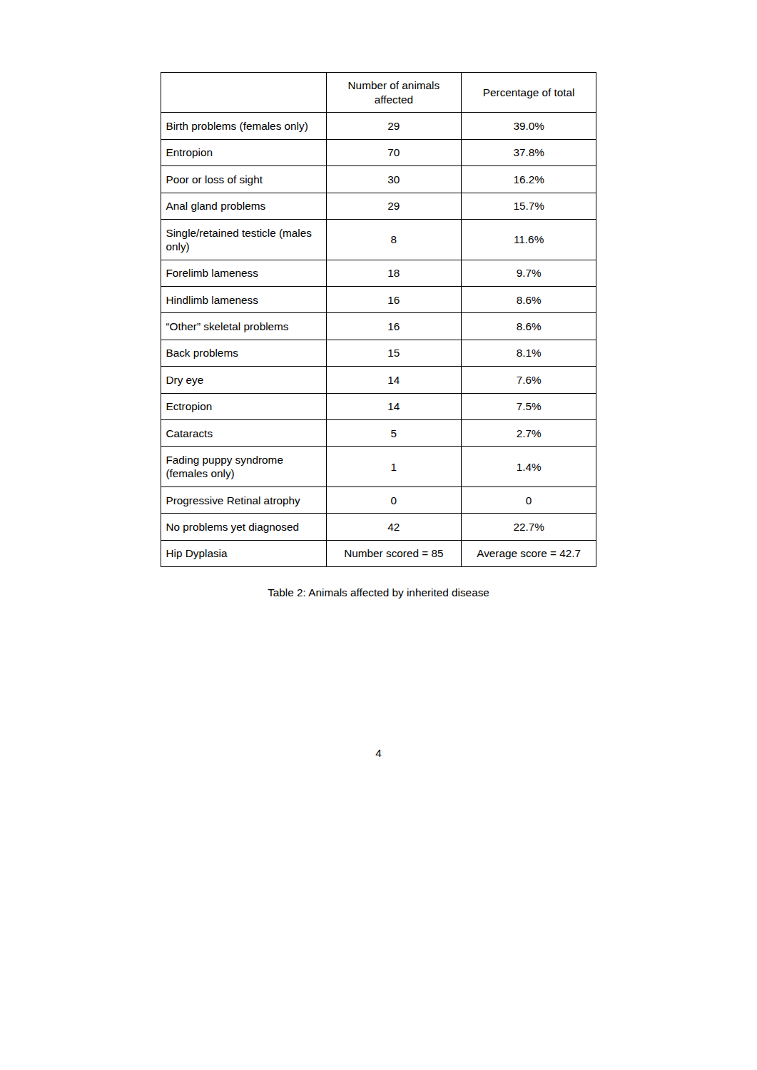| | Number of animals affected | Percentage of total |
| --- | --- | --- |
| Birth problems (females only) | 29 | 39.0% |
| Entropion | 70 | 37.8% |
| Poor or loss of sight | 30 | 16.2% |
| Anal gland problems | 29 | 15.7% |
| Single/retained testicle (males only) | 8 | 11.6% |
| Forelimb lameness | 18 | 9.7% |
| Hindlimb lameness | 16 | 8.6% |
| “Other” skeletal problems | 16 | 8.6% |
| Back problems | 15 | 8.1% |
| Dry eye | 14 | 7.6% |
| Ectropion | 14 | 7.5% |
| Cataracts | 5 | 2.7% |
| Fading puppy syndrome (females only) | 1 | 1.4% |
| Progressive Retinal atrophy | 0 | 0 |
| No problems yet diagnosed | 42 | 22.7% |
| Hip Dyplasia | Number scored = 85 | Average score = 42.7 |
Table 2: Animals affected by inherited disease
4